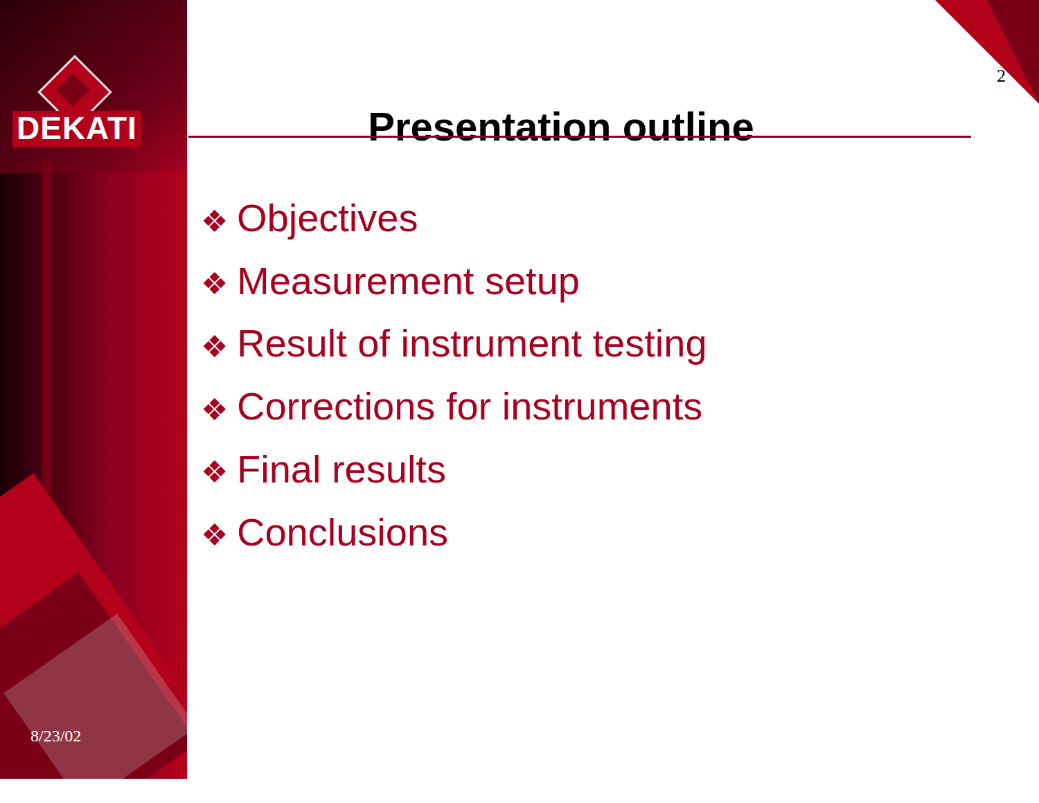DEKATI
2
Presentation outline
❖Objectives
❖Measurement setup
❖Result of instrument testing
❖Corrections for instruments
❖Final results
❖Conclusions
8/23/02